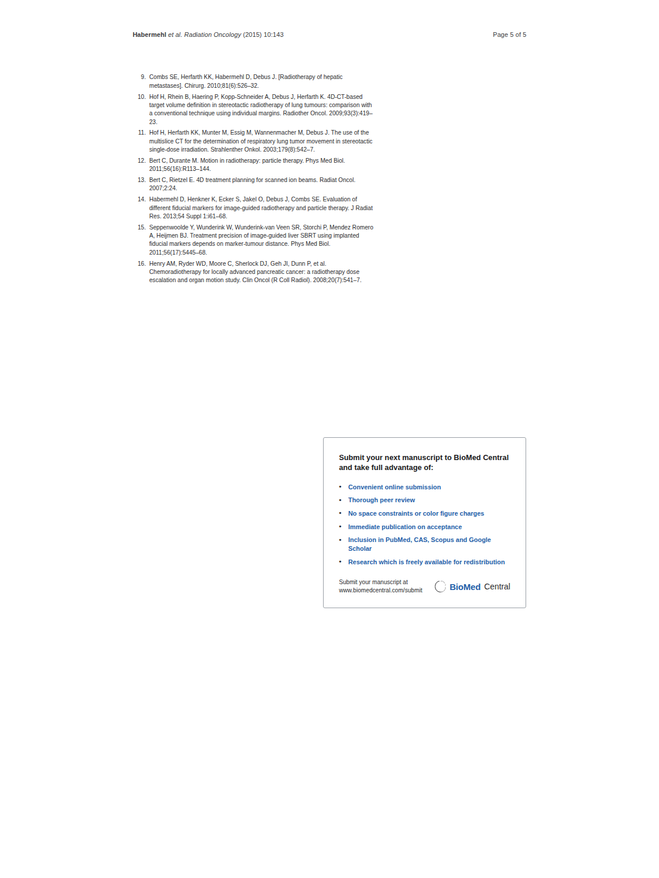Habermehl et al. Radiation Oncology (2015) 10:143
Page 5 of 5
9. Combs SE, Herfarth KK, Habermehl D, Debus J. [Radiotherapy of hepatic metastases]. Chirurg. 2010;81(6):526–32.
10. Hof H, Rhein B, Haering P, Kopp-Schneider A, Debus J, Herfarth K. 4D-CT-based target volume definition in stereotactic radiotherapy of lung tumours: comparison with a conventional technique using individual margins. Radiother Oncol. 2009;93(3):419–23.
11. Hof H, Herfarth KK, Munter M, Essig M, Wannenmacher M, Debus J. The use of the multislice CT for the determination of respiratory lung tumor movement in stereotactic single-dose irradiation. Strahlenther Onkol. 2003;179(8):542–7.
12. Bert C, Durante M. Motion in radiotherapy: particle therapy. Phys Med Biol. 2011;56(16):R113–144.
13. Bert C, Rietzel E. 4D treatment planning for scanned ion beams. Radiat Oncol. 2007;2:24.
14. Habermehl D, Henkner K, Ecker S, Jakel O, Debus J, Combs SE. Evaluation of different fiducial markers for image-guided radiotherapy and particle therapy. J Radiat Res. 2013;54 Suppl 1:i61–68.
15. Seppenwoolde Y, Wunderink W, Wunderink-van Veen SR, Storchi P, Mendez Romero A, Heijmen BJ. Treatment precision of image-guided liver SBRT using implanted fiducial markers depends on marker-tumour distance. Phys Med Biol. 2011;56(17):5445–68.
16. Henry AM, Ryder WD, Moore C, Sherlock DJ, Geh JI, Dunn P, et al. Chemoradiotherapy for locally advanced pancreatic cancer: a radiotherapy dose escalation and organ motion study. Clin Oncol (R Coll Radiol). 2008;20(7):541–7.
Submit your next manuscript to BioMed Central
and take full advantage of:
Convenient online submission
Thorough peer review
No space constraints or color figure charges
Immediate publication on acceptance
Inclusion in PubMed, CAS, Scopus and Google Scholar
Research which is freely available for redistribution
Submit your manuscript at www.biomedcentral.com/submit
Bio Med Central